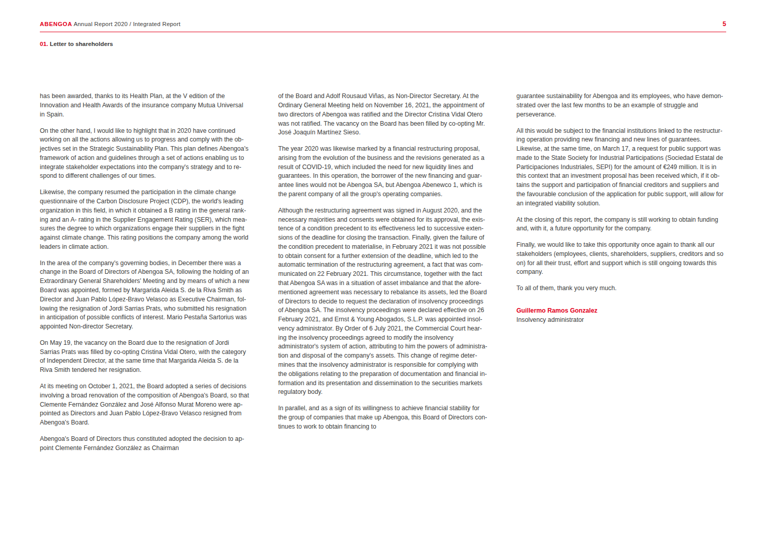ABENGOA Annual Report 2020 / Integrated Report
5
01. Letter to shareholders
has been awarded, thanks to its Health Plan, at the V edition of the Innovation and Health Awards of the insurance company Mutua Universal in Spain.
On the other hand, I would like to highlight that in 2020 have continued working on all the actions allowing us to progress and comply with the objectives set in the Strategic Sustainability Plan. This plan defines Abengoa's framework of action and guidelines through a set of actions enabling us to integrate stakeholder expectations into the company's strategy and to respond to different challenges of our times.
Likewise, the company resumed the participation in the climate change questionnaire of the Carbon Disclosure Project (CDP), the world's leading organization in this field, in which it obtained a B rating in the general ranking and an A- rating in the Supplier Engagement Rating (SER), which measures the degree to which organizations engage their suppliers in the fight against climate change. This rating positions the company among the world leaders in climate action.
In the area of the company's governing bodies, in December there was a change in the Board of Directors of Abengoa SA, following the holding of an Extraordinary General Shareholders' Meeting and by means of which a new Board was appointed, formed by Margarida Aleida S. de la Riva Smith as Director and Juan Pablo López-Bravo Velasco as Executive Chairman, following the resignation of Jordi Sarrias Prats, who submitted his resignation in anticipation of possible conflicts of interest. Mario Pestaña Sartorius was appointed Non-director Secretary.
On May 19, the vacancy on the Board due to the resignation of Jordi Sarrias Prats was filled by co-opting Cristina Vidal Otero, with the category of Independent Director, at the same time that Margarida Aleida S. de la Riva Smith tendered her resignation.
At its meeting on October 1, 2021, the Board adopted a series of decisions involving a broad renovation of the composition of Abengoa's Board, so that Clemente Fernández González and José Alfonso Murat Moreno were appointed as Directors and Juan Pablo López-Bravo Velasco resigned from Abengoa's Board.
Abengoa's Board of Directors thus constituted adopted the decision to appoint Clemente Fernández González as Chairman
of the Board and Adolf Rousaud Viñas, as Non-Director Secretary. At the Ordinary General Meeting held on November 16, 2021, the appointment of two directors of Abengoa was ratified and the Director Cristina Vidal Otero was not ratified. The vacancy on the Board has been filled by co-opting Mr. José Joaquín Martínez Sieso.
The year 2020 was likewise marked by a financial restructuring proposal, arising from the evolution of the business and the revisions generated as a result of COVID-19, which included the need for new liquidity lines and guarantees. In this operation, the borrower of the new financing and guarantee lines would not be Abengoa SA, but Abengoa Abenewco 1, which is the parent company of all the group's operating companies.
Although the restructuring agreement was signed in August 2020, and the necessary majorities and consents were obtained for its approval, the existence of a condition precedent to its effectiveness led to successive extensions of the deadline for closing the transaction. Finally, given the failure of the condition precedent to materialise, in February 2021 it was not possible to obtain consent for a further extension of the deadline, which led to the automatic termination of the restructuring agreement, a fact that was communicated on 22 February 2021. This circumstance, together with the fact that Abengoa SA was in a situation of asset imbalance and that the aforementioned agreement was necessary to rebalance its assets, led the Board of Directors to decide to request the declaration of insolvency proceedings of Abengoa SA. The insolvency proceedings were declared effective on 26 February 2021, and Ernst & Young Abogados, S.L.P. was appointed insolvency administrator. By Order of 6 July 2021, the Commercial Court hearing the insolvency proceedings agreed to modify the insolvency administrator's system of action, attributing to him the powers of administration and disposal of the company's assets. This change of regime determines that the insolvency administrator is responsible for complying with the obligations relating to the preparation of documentation and financial information and its presentation and dissemination to the securities markets regulatory body.
In parallel, and as a sign of its willingness to achieve financial stability for the group of companies that make up Abengoa, this Board of Directors continues to work to obtain financing to
guarantee sustainability for Abengoa and its employees, who have demonstrated over the last few months to be an example of struggle and perseverance.
All this would be subject to the financial institutions linked to the restructuring operation providing new financing and new lines of guarantees. Likewise, at the same time, on March 17, a request for public support was made to the State Society for Industrial Participations (Sociedad Estatal de Participaciones Industriales, SEPI) for the amount of €249 million. It is in this context that an investment proposal has been received which, if it obtains the support and participation of financial creditors and suppliers and the favourable conclusion of the application for public support, will allow for an integrated viability solution.
At the closing of this report, the company is still working to obtain funding and, with it, a future opportunity for the company.
Finally, we would like to take this opportunity once again to thank all our stakeholders (employees, clients, shareholders, suppliers, creditors and so on) for all their trust, effort and support which is still ongoing towards this company.
To all of them, thank you very much.
Guillermo Ramos Gonzalez
Insolvency administrator